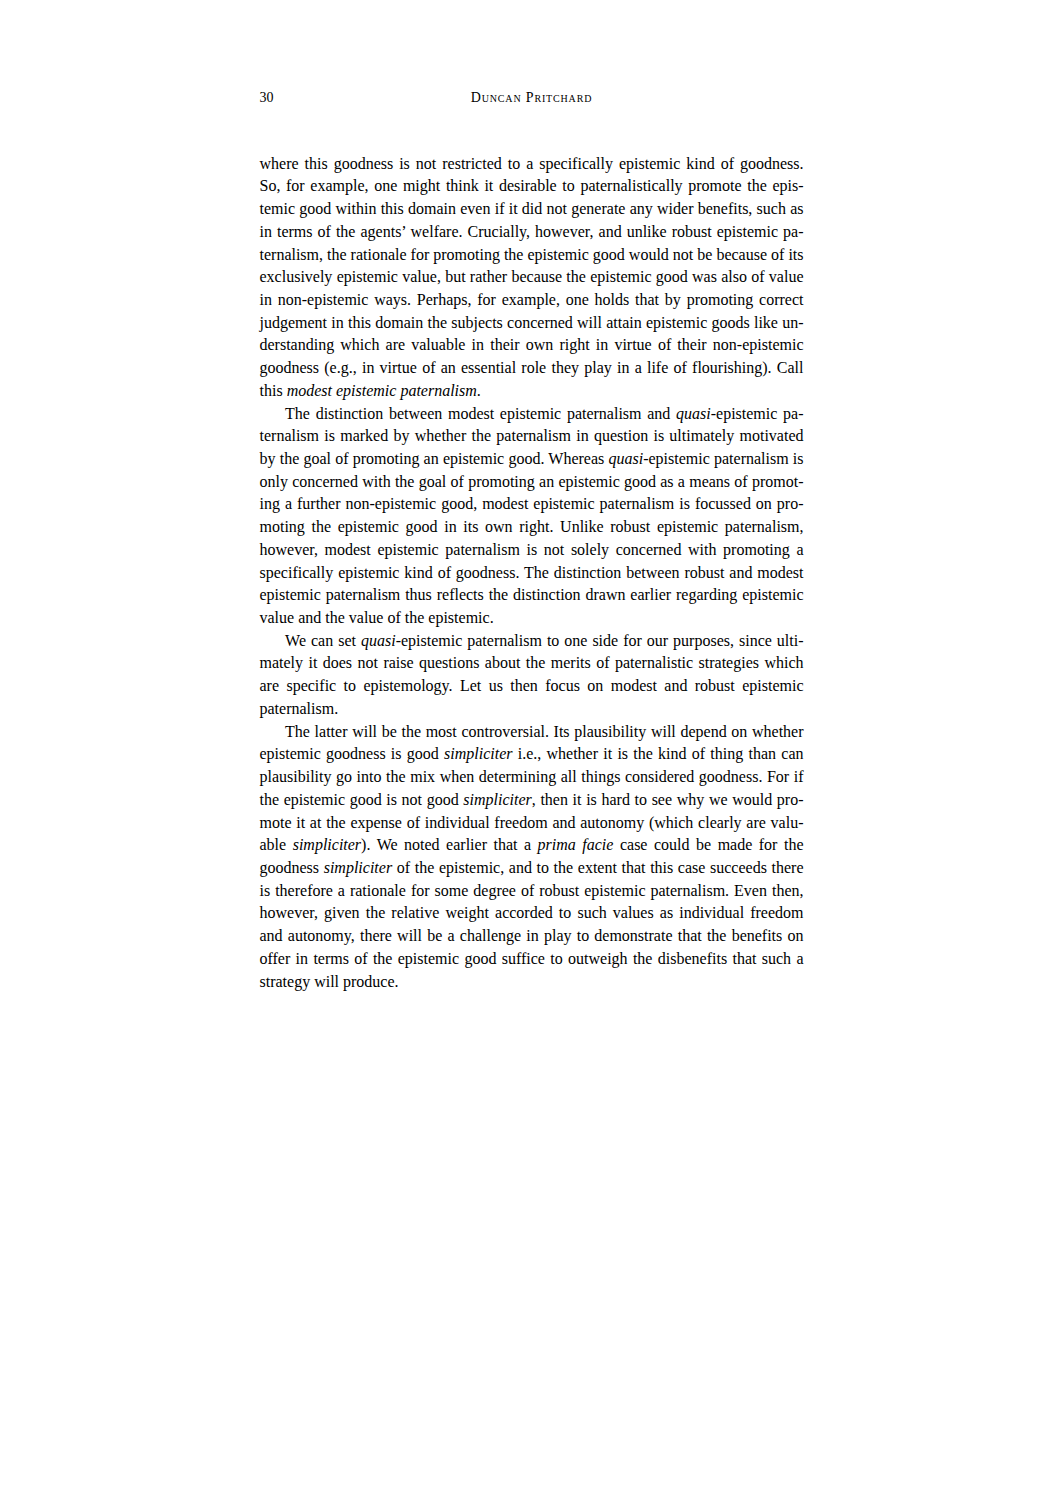30 Duncan Pritchard
where this goodness is not restricted to a specifically epistemic kind of goodness. So, for example, one might think it desirable to paternalistically promote the epistemic good within this domain even if it did not generate any wider benefits, such as in terms of the agents’ welfare. Crucially, however, and unlike robust epistemic paternalism, the rationale for promoting the epistemic good would not be because of its exclusively epistemic value, but rather because the epistemic good was also of value in non-epistemic ways. Perhaps, for example, one holds that by promoting correct judgement in this domain the subjects concerned will attain epistemic goods like understanding which are valuable in their own right in virtue of their non-epistemic goodness (e.g., in virtue of an essential role they play in a life of flourishing). Call this modest epistemic paternalism.
The distinction between modest epistemic paternalism and quasi-epistemic paternalism is marked by whether the paternalism in question is ultimately motivated by the goal of promoting an epistemic good. Whereas quasi-epistemic paternalism is only concerned with the goal of promoting an epistemic good as a means of promoting a further non-epistemic good, modest epistemic paternalism is focussed on promoting the epistemic good in its own right. Unlike robust epistemic paternalism, however, modest epistemic paternalism is not solely concerned with promoting a specifically epistemic kind of goodness. The distinction between robust and modest epistemic paternalism thus reflects the distinction drawn earlier regarding epistemic value and the value of the epistemic.
We can set quasi-epistemic paternalism to one side for our purposes, since ultimately it does not raise questions about the merits of paternalistic strategies which are specific to epistemology. Let us then focus on modest and robust epistemic paternalism.
The latter will be the most controversial. Its plausibility will depend on whether epistemic goodness is good simpliciter i.e., whether it is the kind of thing than can plausibility go into the mix when determining all things considered goodness. For if the epistemic good is not good simpliciter, then it is hard to see why we would promote it at the expense of individual freedom and autonomy (which clearly are valuable simpliciter). We noted earlier that a prima facie case could be made for the goodness simpliciter of the epistemic, and to the extent that this case succeeds there is therefore a rationale for some degree of robust epistemic paternalism. Even then, however, given the relative weight accorded to such values as individual freedom and autonomy, there will be a challenge in play to demonstrate that the benefits on offer in terms of the epistemic good suffice to outweigh the disbenefits that such a strategy will produce.